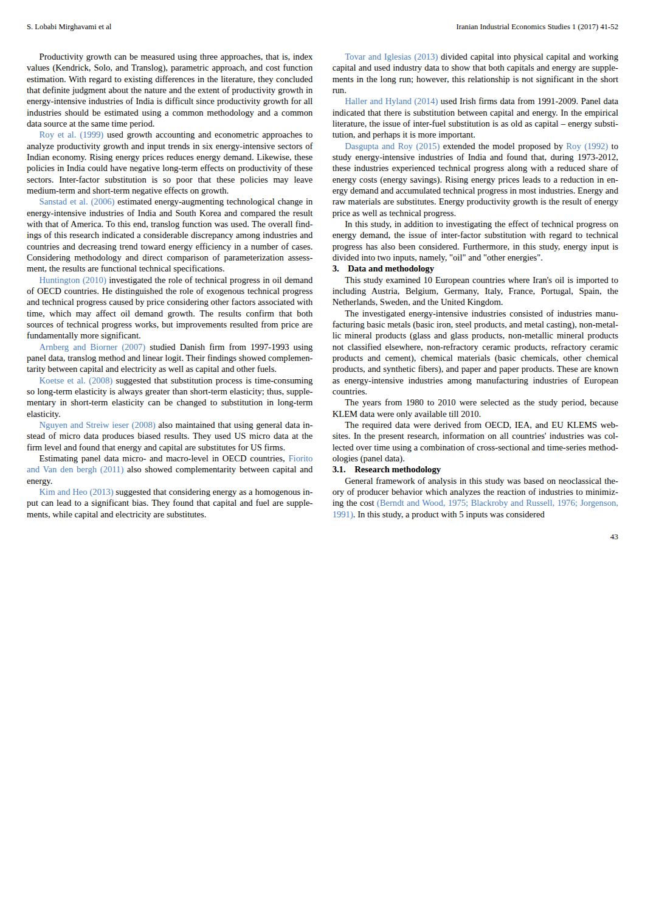S. Lobabi Mirghavami et al
Iranian Industrial Economics Studies 1 (2017) 41-52
Productivity growth can be measured using three approaches, that is, index values (Kendrick, Solo, and Translog), parametric approach, and cost function estimation. With regard to existing differences in the literature, they concluded that definite judgment about the nature and the extent of productivity growth in energy-intensive industries of India is difficult since productivity growth for all industries should be estimated using a common methodology and a common data source at the same time period.
Roy et al. (1999) used growth accounting and econometric approaches to analyze productivity growth and input trends in six energy-intensive sectors of Indian economy. Rising energy prices reduces energy demand. Likewise, these policies in India could have negative long-term effects on productivity of these sectors. Inter-factor substitution is so poor that these policies may leave medium-term and short-term negative effects on growth.
Sanstad et al. (2006) estimated energy-augmenting technological change in energy-intensive industries of India and South Korea and compared the result with that of America. To this end, translog function was used. The overall findings of this research indicated a considerable discrepancy among industries and countries and decreasing trend toward energy efficiency in a number of cases. Considering methodology and direct comparison of parameterization assessment, the results are functional technical specifications.
Huntington (2010) investigated the role of technical progress in oil demand of OECD countries. He distinguished the role of exogenous technical progress and technical progress caused by price considering other factors associated with time, which may affect oil demand growth. The results confirm that both sources of technical progress works, but improvements resulted from price are fundamentally more significant.
Arnberg and Biorner (2007) studied Danish firm from 1997-1993 using panel data, translog method and linear logit. Their findings showed complementarity between capital and electricity as well as capital and other fuels.
Koetse et al. (2008) suggested that substitution process is time-consuming so long-term elasticity is always greater than short-term elasticity; thus, supplementary in short-term elasticity can be changed to substitution in long-term elasticity.
Nguyen and Streiw ieser (2008) also maintained that using general data instead of micro data produces biased results. They used US micro data at the firm level and found that energy and capital are substitutes for US firms.
Estimating panel data micro- and macro-level in OECD countries, Fiorito and Van den bergh (2011) also showed complementarity between capital and energy.
Kim and Heo (2013) suggested that considering energy as a homogenous input can lead to a significant bias. They found that capital and fuel are supplements, while capital and electricity are substitutes.
Tovar and Iglesias (2013) divided capital into physical capital and working capital and used industry data to show that both capitals and energy are supplements in the long run; however, this relationship is not significant in the short run.
Haller and Hyland (2014) used Irish firms data from 1991-2009. Panel data indicated that there is substitution between capital and energy. In the empirical literature, the issue of inter-fuel substitution is as old as capital – energy substitution, and perhaps it is more important.
Dasgupta and Roy (2015) extended the model proposed by Roy (1992) to study energy-intensive industries of India and found that, during 1973-2012, these industries experienced technical progress along with a reduced share of energy costs (energy savings). Rising energy prices leads to a reduction in energy demand and accumulated technical progress in most industries. Energy and raw materials are substitutes. Energy productivity growth is the result of energy price as well as technical progress.
In this study, in addition to investigating the effect of technical progress on energy demand, the issue of inter-factor substitution with regard to technical progress has also been considered. Furthermore, in this study, energy input is divided into two inputs, namely, "oil" and "other energies".
3. Data and methodology
This study examined 10 European countries where Iran's oil is imported to including Austria, Belgium, Germany, Italy, France, Portugal, Spain, the Netherlands, Sweden, and the United Kingdom.
The investigated energy-intensive industries consisted of industries manufacturing basic metals (basic iron, steel products, and metal casting), non-metallic mineral products (glass and glass products, non-metallic mineral products not classified elsewhere, non-refractory ceramic products, refractory ceramic products and cement), chemical materials (basic chemicals, other chemical products, and synthetic fibers), and paper and paper products. These are known as energy-intensive industries among manufacturing industries of European countries.
The years from 1980 to 2010 were selected as the study period, because KLEM data were only available till 2010.
The required data were derived from OECD, IEA, and EU KLEMS websites. In the present research, information on all countries' industries was collected over time using a combination of cross-sectional and time-series methodologies (panel data).
3.1. Research methodology
General framework of analysis in this study was based on neoclassical theory of producer behavior which analyzes the reaction of industries to minimizing the cost (Berndt and Wood, 1975; Blackroby and Russell, 1976; Jorgenson, 1991). In this study, a product with 5 inputs was considered
43